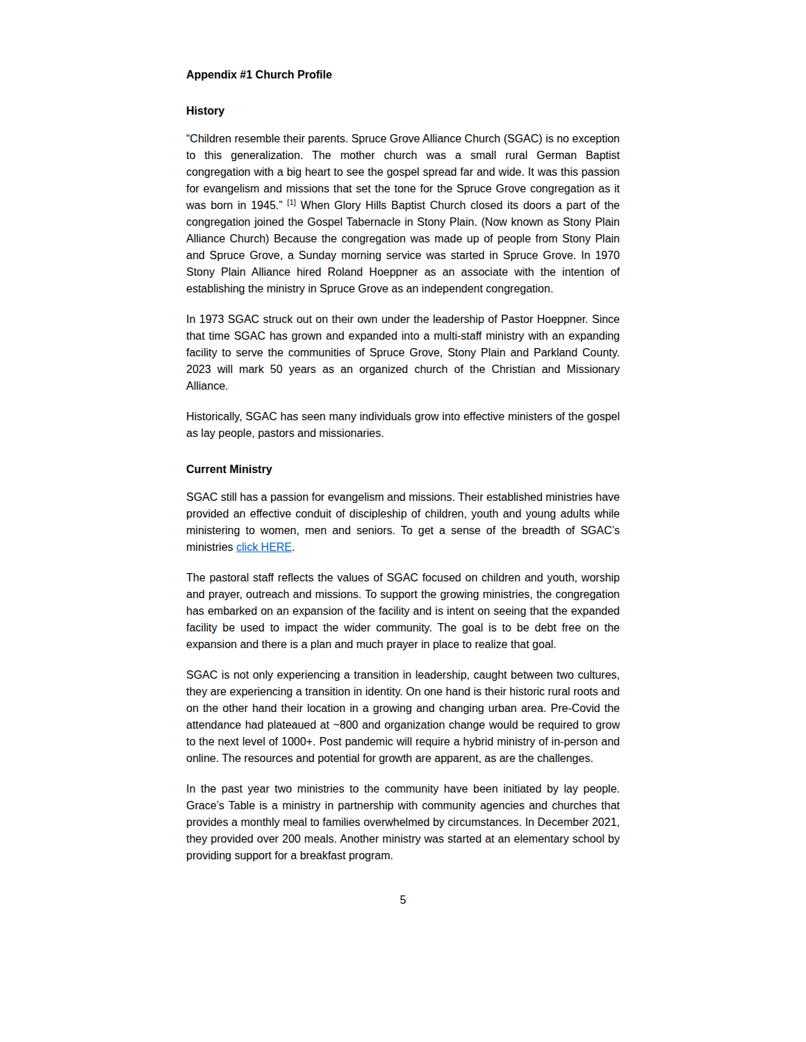Appendix #1 Church Profile
History
“Children resemble their parents. Spruce Grove Alliance Church (SGAC) is no exception to this generalization. The mother church was a small rural German Baptist congregation with a big heart to see the gospel spread far and wide. It was this passion for evangelism and missions that set the tone for the Spruce Grove congregation as it was born in 1945.” [1] When Glory Hills Baptist Church closed its doors a part of the congregation joined the Gospel Tabernacle in Stony Plain. (Now known as Stony Plain Alliance Church) Because the congregation was made up of people from Stony Plain and Spruce Grove, a Sunday morning service was started in Spruce Grove. In 1970 Stony Plain Alliance hired Roland Hoeppner as an associate with the intention of establishing the ministry in Spruce Grove as an independent congregation.
In 1973 SGAC struck out on their own under the leadership of Pastor Hoeppner. Since that time SGAC has grown and expanded into a multi-staff ministry with an expanding facility to serve the communities of Spruce Grove, Stony Plain and Parkland County. 2023 will mark 50 years as an organized church of the Christian and Missionary Alliance.
Historically, SGAC has seen many individuals grow into effective ministers of the gospel as lay people, pastors and missionaries.
Current Ministry
SGAC still has a passion for evangelism and missions. Their established ministries have provided an effective conduit of discipleship of children, youth and young adults while ministering to women, men and seniors. To get a sense of the breadth of SGAC’s ministries click HERE.
The pastoral staff reflects the values of SGAC focused on children and youth, worship and prayer, outreach and missions. To support the growing ministries, the congregation has embarked on an expansion of the facility and is intent on seeing that the expanded facility be used to impact the wider community. The goal is to be debt free on the expansion and there is a plan and much prayer in place to realize that goal.
SGAC is not only experiencing a transition in leadership, caught between two cultures, they are experiencing a transition in identity. On one hand is their historic rural roots and on the other hand their location in a growing and changing urban area. Pre-Covid the attendance had plateaued at ~800 and organization change would be required to grow to the next level of 1000+. Post pandemic will require a hybrid ministry of in-person and online. The resources and potential for growth are apparent, as are the challenges.
In the past year two ministries to the community have been initiated by lay people. Grace’s Table is a ministry in partnership with community agencies and churches that provides a monthly meal to families overwhelmed by circumstances. In December 2021, they provided over 200 meals. Another ministry was started at an elementary school by providing support for a breakfast program.
5